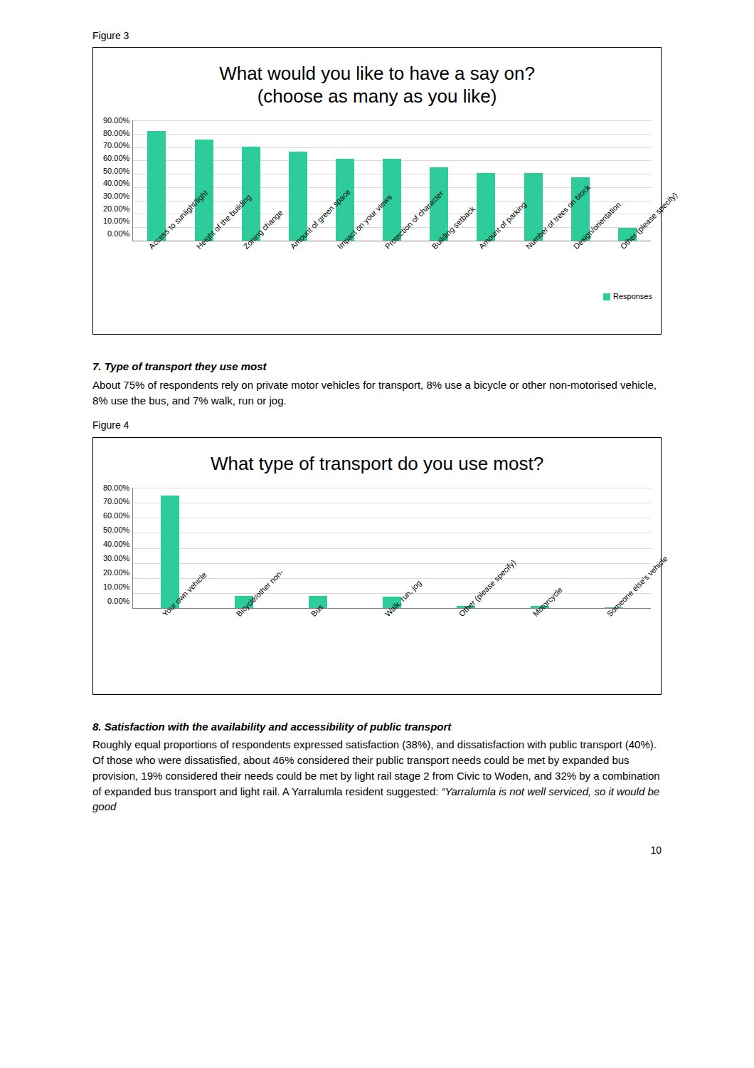Figure 3
What would you like to have a say on?
(choose as many as you like)
90.00% 80.00% 70.00% 60.00% 50.00% 40.00% 30.00% 20.00% 10.00% 0.00%
Access to sunlight/light Height of the building Zoning change Amount of green space Impact on your views Protection of character Building setback Amount of parking Number of trees on block Design/orientation Other (please specify)
Responses
7. Type of transport they use most
About 75% of respondents rely on private motor vehicles for transport, 8% use a bicycle or other non-motorised vehicle, 8% use the bus, and 7% walk, run or jog.
Figure 4
What type of transport do you use most?
80.00% 70.00% 60.00% 50.00% 40.00% 30.00% 20.00% 10.00% 0.00%
Your own vehicle Bicycle/other non- Bus Walk, run, jog Other (please specify) Motorcycle Someone else's vehicle
8. Satisfaction with the availability and accessibility of public transport
Roughly equal proportions of respondents expressed satisfaction (38%), and dissatisfaction with public transport (40%). Of those who were dissatisfied, about 46% considered their public transport needs could be met by expanded bus provision, 19% considered their needs could be met by light rail stage 2 from Civic to Woden, and 32% by a combination of expanded bus transport and light rail. A Yarralumla resident suggested: “Yarralumla is not well serviced, so it would be good
10